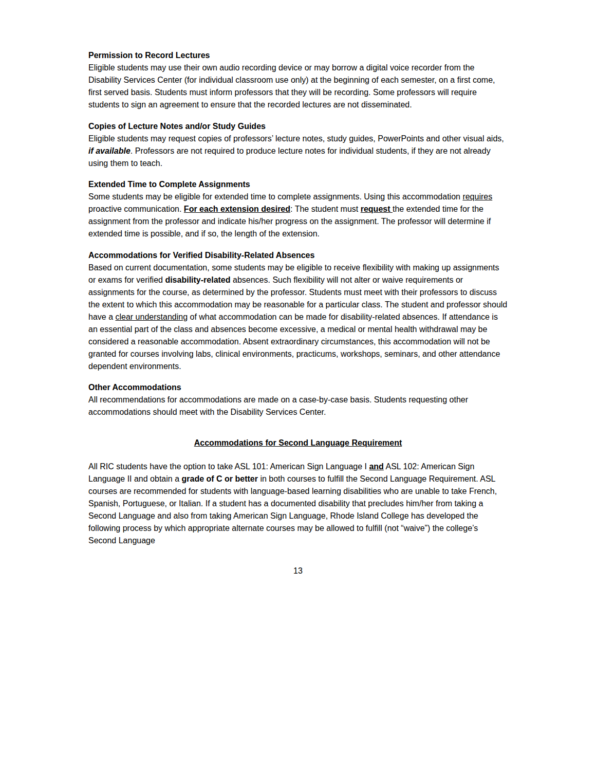Permission to Record Lectures
Eligible students may use their own audio recording device or may borrow a digital voice recorder from the Disability Services Center (for individual classroom use only) at the beginning of each semester, on a first come, first served basis. Students must inform professors that they will be recording. Some professors will require students to sign an agreement to ensure that the recorded lectures are not disseminated.
Copies of Lecture Notes and/or Study Guides
Eligible students may request copies of professors’ lecture notes, study guides, PowerPoints and other visual aids, if available. Professors are not required to produce lecture notes for individual students, if they are not already using them to teach.
Extended Time to Complete Assignments
Some students may be eligible for extended time to complete assignments. Using this accommodation requires proactive communication. For each extension desired: The student must request the extended time for the assignment from the professor and indicate his/her progress on the assignment. The professor will determine if extended time is possible, and if so, the length of the extension.
Accommodations for Verified Disability-Related Absences
Based on current documentation, some students may be eligible to receive flexibility with making up assignments or exams for verified disability-related absences. Such flexibility will not alter or waive requirements or assignments for the course, as determined by the professor. Students must meet with their professors to discuss the extent to which this accommodation may be reasonable for a particular class. The student and professor should have a clear understanding of what accommodation can be made for disability-related absences. If attendance is an essential part of the class and absences become excessive, a medical or mental health withdrawal may be considered a reasonable accommodation. Absent extraordinary circumstances, this accommodation will not be granted for courses involving labs, clinical environments, practicums, workshops, seminars, and other attendance dependent environments.
Other Accommodations
All recommendations for accommodations are made on a case-by-case basis. Students requesting other accommodations should meet with the Disability Services Center.
Accommodations for Second Language Requirement
All RIC students have the option to take ASL 101: American Sign Language I and ASL 102: American Sign Language II and obtain a grade of C or better in both courses to fulfill the Second Language Requirement. ASL courses are recommended for students with language-based learning disabilities who are unable to take French, Spanish, Portuguese, or Italian. If a student has a documented disability that precludes him/her from taking a Second Language and also from taking American Sign Language, Rhode Island College has developed the following process by which appropriate alternate courses may be allowed to fulfill (not “waive”) the college’s Second Language
13